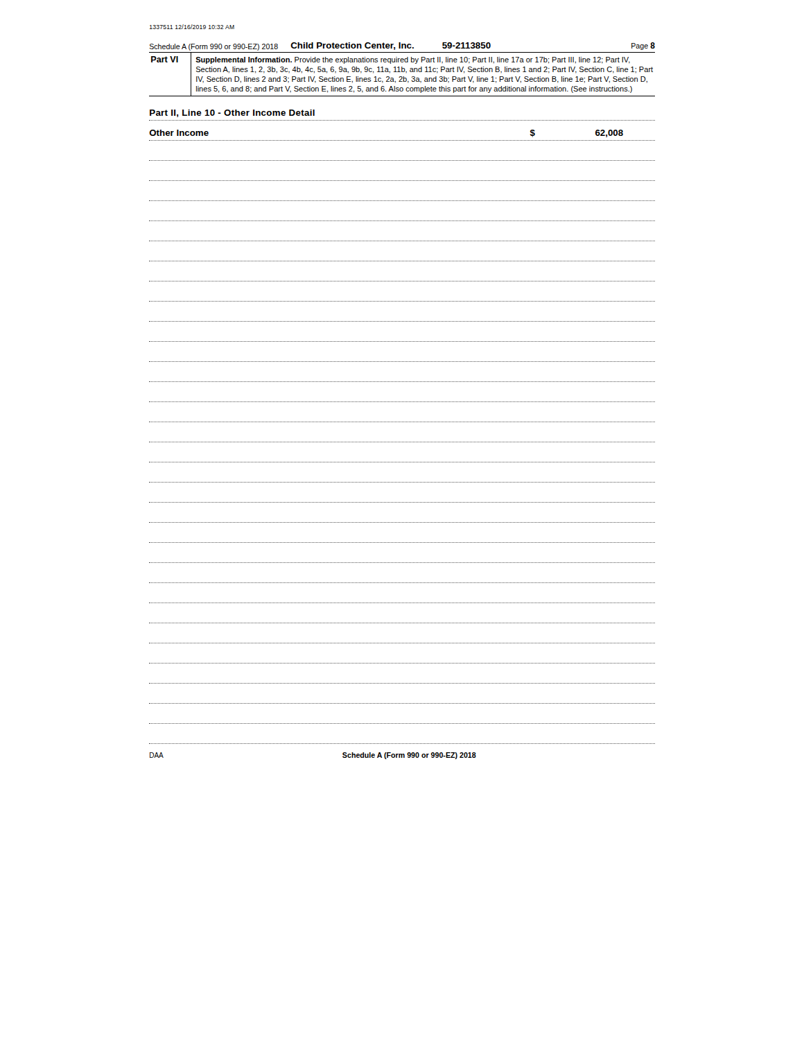1337511 12/16/2019 10:32 AM
Schedule A (Form 990 or 990-EZ) 2018 Child Protection Center, Inc. 59-2113850 Page 8
Part VI
Supplemental Information. Provide the explanations required by Part II, line 10; Part II, line 17a or 17b; Part III, line 12; Part IV, Section A, lines 1, 2, 3b, 3c, 4b, 4c, 5a, 6, 9a, 9b, 9c, 11a, 11b, and 11c; Part IV, Section B, lines 1 and 2; Part IV, Section C, line 1; Part IV, Section D, lines 2 and 3; Part IV, Section E, lines 1c, 2a, 2b, 3a, and 3b; Part V, line 1; Part V, Section B, line 1e; Part V, Section D, lines 5, 6, and 8; and Part V, Section E, lines 2, 5, and 6. Also complete this part for any additional information. (See instructions.)
Part II, Line 10 - Other Income Detail
Other Income $ 62,008
DAA Schedule A (Form 990 or 990-EZ) 2018